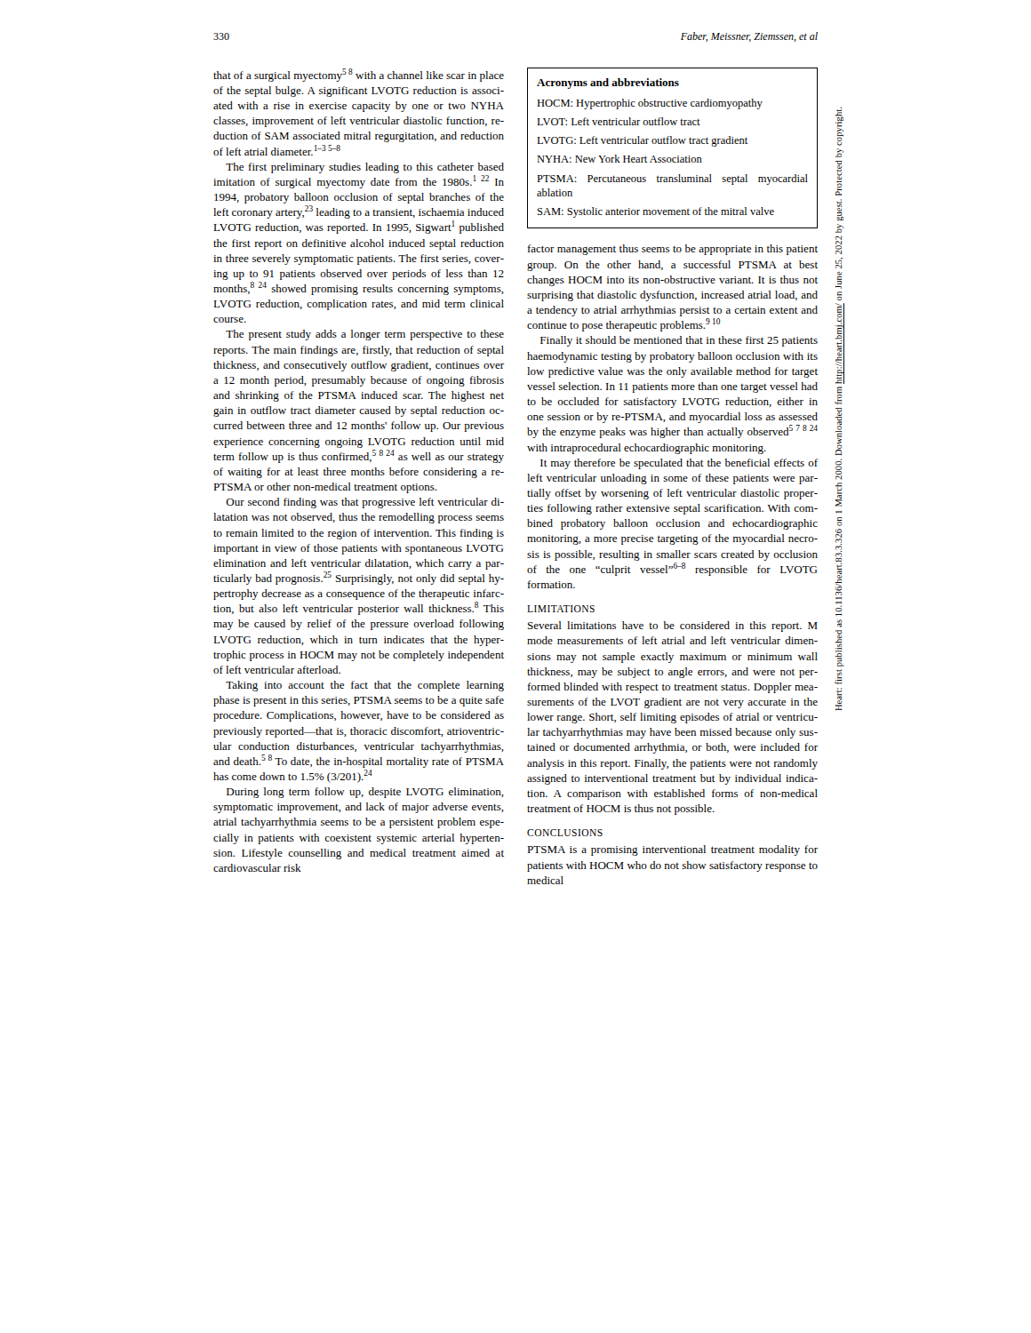330 Faber, Meissner, Ziemssen, et al
Heart: first published as 10.1136/heart.83.3.326 on 1 March 2000. Downloaded from http://heart.bmj.com/ on June 25, 2022 by guest. Protected by copyright.
that of a surgical myectomy5 8 with a channel like scar in place of the septal bulge. A significant LVOTG reduction is associated with a rise in exercise capacity by one or two NYHA classes, improvement of left ventricular diastolic function, reduction of SAM associated mitral regurgitation, and reduction of left atrial diameter.1–3 5–8
The first preliminary studies leading to this catheter based imitation of surgical myectomy date from the 1980s.1 22 In 1994, probatory balloon occlusion of septal branches of the left coronary artery,23 leading to a transient, ischaemia induced LVOTG reduction, was reported. In 1995, Sigwart1 published the first report on definitive alcohol induced septal reduction in three severely symptomatic patients. The first series, covering up to 91 patients observed over periods of less than 12 months,8 24 showed promising results concerning symptoms, LVOTG reduction, complication rates, and mid term clinical course.
The present study adds a longer term perspective to these reports. The main findings are, firstly, that reduction of septal thickness, and consecutively outflow gradient, continues over a 12 month period, presumably because of ongoing fibrosis and shrinking of the PTSMA induced scar. The highest net gain in outflow tract diameter caused by septal reduction occurred between three and 12 months' follow up. Our previous experience concerning ongoing LVOTG reduction until mid term follow up is thus confirmed,5 8 24 as well as our strategy of waiting for at least three months before considering a re-PTSMA or other non-medical treatment options.
Our second finding was that progressive left ventricular dilatation was not observed, thus the remodelling process seems to remain limited to the region of intervention. This finding is important in view of those patients with spontaneous LVOTG elimination and left ventricular dilatation, which carry a particularly bad prognosis.25 Surprisingly, not only did septal hypertrophy decrease as a consequence of the therapeutic infarction, but also left ventricular posterior wall thickness.8 This may be caused by relief of the pressure overload following LVOTG reduction, which in turn indicates that the hypertrophic process in HOCM may not be completely independent of left ventricular afterload.
Taking into account the fact that the complete learning phase is present in this series, PTSMA seems to be a quite safe procedure. Complications, however, have to be considered as previously reported—that is, thoracic discomfort, atrioventricular conduction disturbances, ventricular tachyarrhythmias, and death.5 8 To date, the in-hospital mortality rate of PTSMA has come down to 1.5% (3/201).24
During long term follow up, despite LVOTG elimination, symptomatic improvement, and lack of major adverse events, atrial tachyarrhythmia seems to be a persistent problem especially in patients with coexistent systemic arterial hypertension. Lifestyle counselling and medical treatment aimed at cardiovascular risk
Acronyms and abbreviations
HOCM: Hypertrophic obstructive cardiomyopathy
LVOT: Left ventricular outflow tract
LVOTG: Left ventricular outflow tract gradient
NYHA: New York Heart Association
PTSMA: Percutaneous transluminal septal myocardial ablation
SAM: Systolic anterior movement of the mitral valve
factor management thus seems to be appropriate in this patient group. On the other hand, a successful PTSMA at best changes HOCM into its non-obstructive variant. It is thus not surprising that diastolic dysfunction, increased atrial load, and a tendency to atrial arrhythmias persist to a certain extent and continue to pose therapeutic problems.9 10
Finally it should be mentioned that in these first 25 patients haemodynamic testing by probatory balloon occlusion with its low predictive value was the only available method for target vessel selection. In 11 patients more than one target vessel had to be occluded for satisfactory LVOTG reduction, either in one session or by re-PTSMA, and myocardial loss as assessed by the enzyme peaks was higher than actually observed5 7 8 24 with intraprocedural echocardiographic monitoring.
It may therefore be speculated that the beneficial effects of left ventricular unloading in some of these patients were partially offset by worsening of left ventricular diastolic properties following rather extensive septal scarification. With combined probatory balloon occlusion and echocardiographic monitoring, a more precise targeting of the myocardial necrosis is possible, resulting in smaller scars created by occlusion of the one “culprit vessel”6–8 responsible for LVOTG formation.
Limitations
Several limitations have to be considered in this report. M mode measurements of left atrial and left ventricular dimensions may not sample exactly maximum or minimum wall thickness, may be subject to angle errors, and were not performed blinded with respect to treatment status. Doppler measurements of the LVOT gradient are not very accurate in the lower range. Short, self limiting episodes of atrial or ventricular tachyarrhythmias may have been missed because only sustained or documented arrhythmia, or both, were included for analysis in this report. Finally, the patients were not randomly assigned to interventional treatment but by individual indication. A comparison with established forms of non-medical treatment of HOCM is thus not possible.
Conclusions
PTSMA is a promising interventional treatment modality for patients with HOCM who do not show satisfactory response to medical